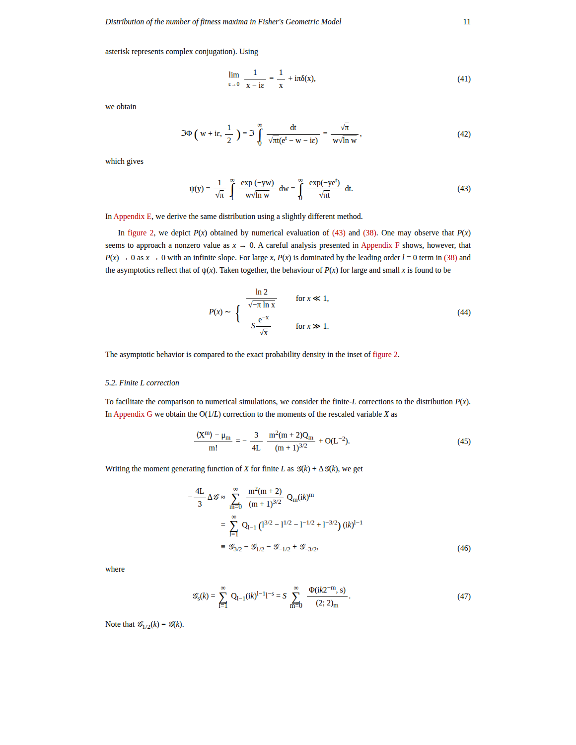Distribution of the number of fitness maxima in Fisher's Geometric Model 11
asterisk represents complex conjugation). Using
lim
ε→0 1 x − iε = 1 x + iπδ(x),
(41)
we obtain
ℑΦ ( w + iε, 12 ) = ℑ ∞
∫
0 dt√πt(et − w − iε) = √π w√ln w,
(42)
which gives
ψ(y) = 1√π ∞
∫
1 exp (−yw) w√ln w dw = ∞
∫
0 exp(−yet)√πt dt.
(43)
In Appendix E, we derive the same distribution using a slightly different method.
In figure 2, we depict P(x) obtained by numerical evaluation of (43) and (38). One may observe that P(x) seems to approach a nonzero value as x → 0. A careful analysis presented in Appendix F shows, however, that P(x) → 0 as x → 0 with an infinite slope. For large x, P(x) is dominated by the leading order l = 0 term in (38) and the asymptotics reflect that of ψ(x). Taken together, the behaviour of P(x) for large and small x is found to be
P(x) ∼ {
| ln 2 √ −π ln x | for x ≪ 1, |
| S e −x √ x | for x ≫ 1. |
(44)
The asymptotic behavior is compared to the exact probability density in the inset of figure 2.
5.2. Finite L correction
To facilitate the comparison to numerical simulations, we consider the finite-L corrections to the distribution P(x). In Appendix G we obtain the O(1/L) correction to the moments of the rescaled variable X as
⟨Xm⟩ − μm m! = − 34L m2(m + 2)Qm(m + 1)3/2 + O(L−2).
(45)
Writing the moment generating function of X for finite L as 𝒢(k) + Δ𝒢(k), we get
−4L 3 Δ𝒢
≈
∞
∑
m=0 m2(m + 2)(m + 1)3/2 Qm(ik)m
=
∞
∑
l=1 Ql−1 (l3/2 − l1/2 − l−1/2 + l−3/2) (ik)l−1
≡
𝒢3/2 − 𝒢1/2 − 𝒢−1/2 + 𝒢−3/2,
(46)
where
𝒢s(k) = ∞
∑
l=1 Ql−1(ik)l−1l−s = S ∞
∑
m=0 Φ(ik2−m, s)(2; 2)m.
(47)
Note that 𝒢1/2(k) = 𝒢(k).